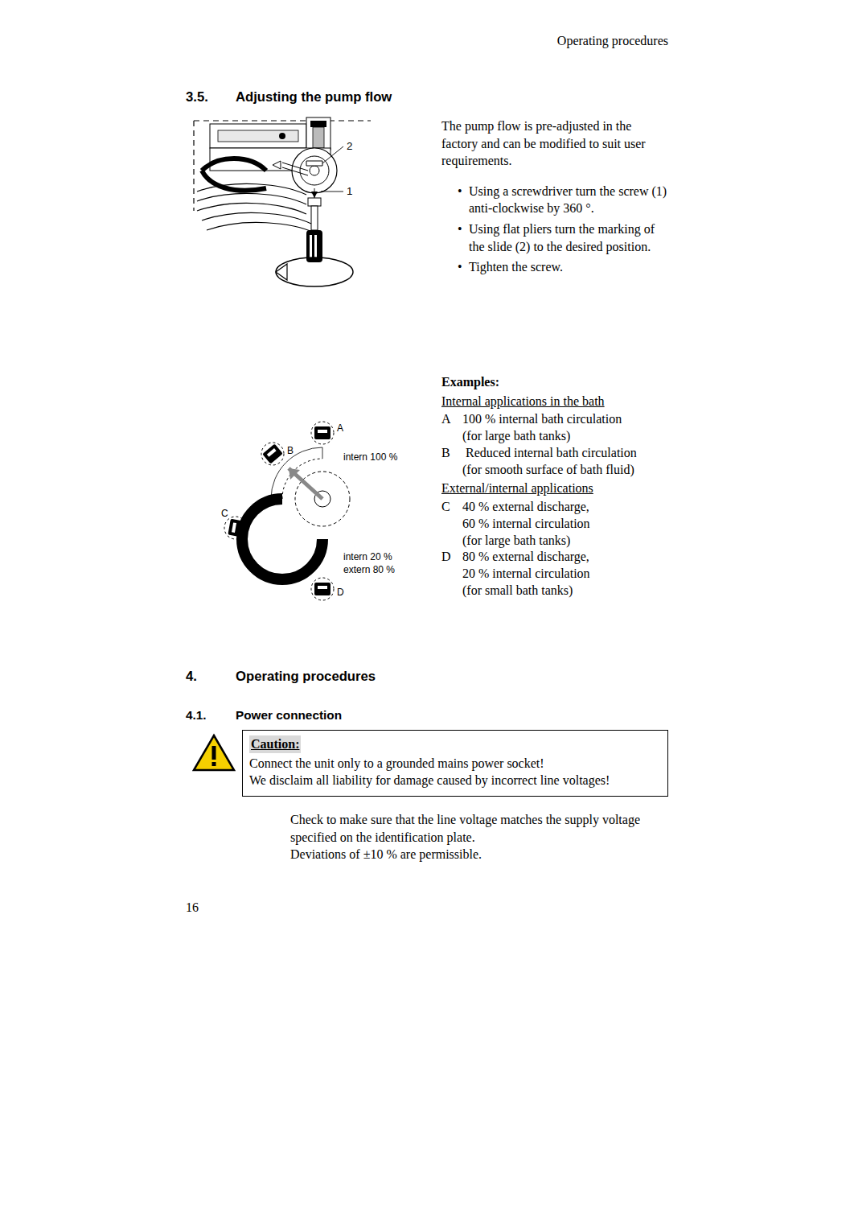Operating procedures
3.5. Adjusting the pump flow
2 1
The pump flow is pre-adjusted in the factory and can be modified to suit user requirements.
Using a screwdriver turn the screw (1) anti-clockwise by 360 °.
Using flat pliers turn the marking of the slide (2) to the desired position.
Tighten the screw.
A B C D intern 100 % intern 20 % extern 80 %
Examples:
Internal applications in the bath
| A | 100 % internal bath circulation |
| | (for large bath tanks) |
| B | Reduced internal bath circulation |
| | (for smooth surface of bath fluid) |
External/internal applications
| C | 40 % external discharge, |
| | 60 % internal circulation |
| | (for large bath tanks) |
| D | 80 % external discharge, |
| | 20 % internal circulation |
| | (for small bath tanks) |
4. Operating procedures
4.1. Power connection
Caution:
Connect the unit only to a grounded mains power socket!
We disclaim all liability for damage caused by incorrect line voltages!
Check to make sure that the line voltage matches the supply voltage specified on the identification plate.
Deviations of ±10 % are permissible.
16